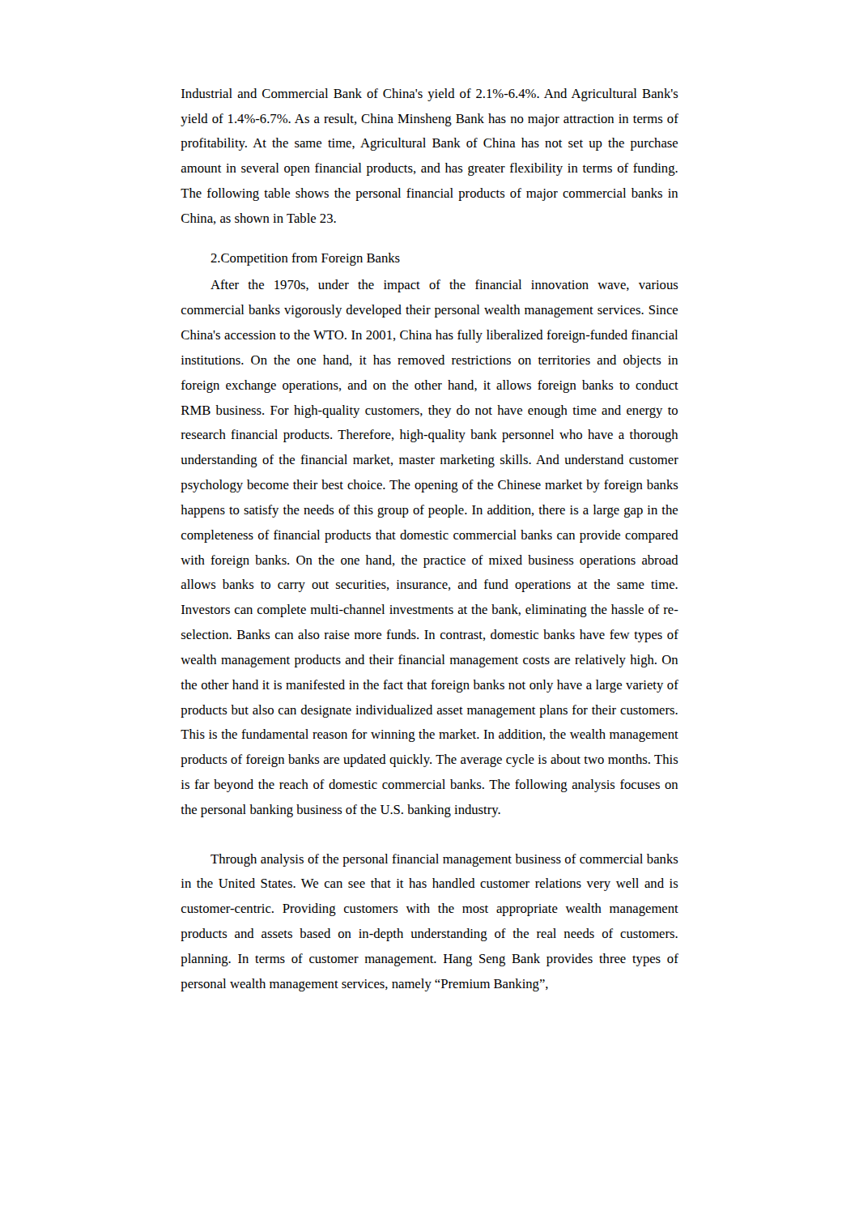Industrial and Commercial Bank of China's yield of 2.1%-6.4%. And Agricultural Bank's yield of 1.4%-6.7%. As a result, China Minsheng Bank has no major attraction in terms of profitability. At the same time, Agricultural Bank of China has not set up the purchase amount in several open financial products, and has greater flexibility in terms of funding. The following table shows the personal financial products of major commercial banks in China, as shown in Table 23.
2.Competition from Foreign Banks
After the 1970s, under the impact of the financial innovation wave, various commercial banks vigorously developed their personal wealth management services. Since China's accession to the WTO. In 2001, China has fully liberalized foreign-funded financial institutions. On the one hand, it has removed restrictions on territories and objects in foreign exchange operations, and on the other hand, it allows foreign banks to conduct RMB business. For high-quality customers, they do not have enough time and energy to research financial products. Therefore, high-quality bank personnel who have a thorough understanding of the financial market, master marketing skills. And understand customer psychology become their best choice. The opening of the Chinese market by foreign banks happens to satisfy the needs of this group of people. In addition, there is a large gap in the completeness of financial products that domestic commercial banks can provide compared with foreign banks. On the one hand, the practice of mixed business operations abroad allows banks to carry out securities, insurance, and fund operations at the same time. Investors can complete multi-channel investments at the bank, eliminating the hassle of re-selection. Banks can also raise more funds. In contrast, domestic banks have few types of wealth management products and their financial management costs are relatively high. On the other hand it is manifested in the fact that foreign banks not only have a large variety of products but also can designate individualized asset management plans for their customers. This is the fundamental reason for winning the market. In addition, the wealth management products of foreign banks are updated quickly. The average cycle is about two months. This is far beyond the reach of domestic commercial banks. The following analysis focuses on the personal banking business of the U.S. banking industry.
Through analysis of the personal financial management business of commercial banks in the United States. We can see that it has handled customer relations very well and is customer-centric. Providing customers with the most appropriate wealth management products and assets based on in-depth understanding of the real needs of customers. planning. In terms of customer management. Hang Seng Bank provides three types of personal wealth management services, namely “Premium Banking”,